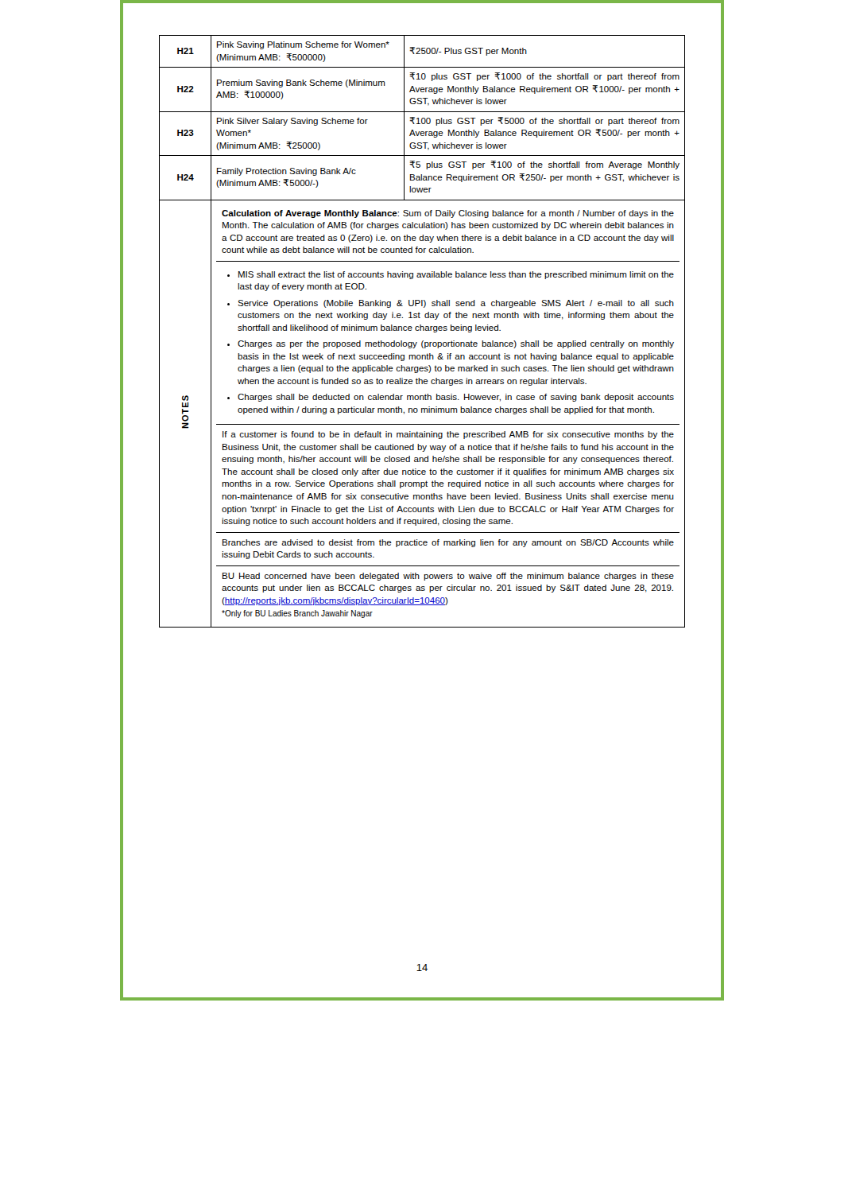| H21 | Pink Saving Platinum Scheme for Women* (Minimum AMB: ₹500000) | ₹2500/- Plus GST per Month |
| H22 | Premium Saving Bank Scheme (Minimum AMB: ₹100000) | ₹10 plus GST per ₹1000 of the shortfall or part thereof from Average Monthly Balance Requirement OR ₹1000/- per month + GST, whichever is lower |
| H23 | Pink Silver Salary Saving Scheme for Women* (Minimum AMB: ₹25000) | ₹100 plus GST per ₹5000 of the shortfall or part thereof from Average Monthly Balance Requirement OR ₹500/- per month + GST, whichever is lower |
| H24 | Family Protection Saving Bank A/c (Minimum AMB: ₹5000/-) | ₹5 plus GST per ₹100 of the shortfall from Average Monthly Balance Requirement OR ₹250/- per month + GST, whichever is lower |
| NOTES | Calculation of Average Monthly Balance : Sum of Daily Closing balance for a month / Number of days in the Month. The calculation of AMB (for charges calculation) has been customized by DC wherein debit balances in a CD account are treated as 0 (Zero) i.e. on the day when there is a debit balance in a CD account the day will count while as debt balance will not be counted for calculation. MIS shall extract the list of accounts having available balance less than the prescribed minimum limit on the last day of every month at EOD. Service Operations (Mobile Banking & UPI) shall send a chargeable SMS Alert / e-mail to all such customers on the next working day i.e. 1st day of the next month with time, informing them about the shortfall and likelihood of minimum balance charges being levied. Charges as per the proposed methodology (proportionate balance) shall be applied centrally on monthly basis in the Ist week of next succeeding month & if an account is not having balance equal to applicable charges a lien (equal to the applicable charges) to be marked in such cases. The lien should get withdrawn when the account is funded so as to realize the charges in arrears on regular intervals. Charges shall be deducted on calendar month basis. However, in case of saving bank deposit accounts opened within / during a particular month, no minimum balance charges shall be applied for that month. If a customer is found to be in default in maintaining the prescribed AMB for six consecutive months by the Business Unit, the customer shall be cautioned by way of a notice that if he/she fails to fund his account in the ensuing month, his/her account will be closed and he/she shall be responsible for any consequences thereof. The account shall be closed only after due notice to the customer if it qualifies for minimum AMB charges six months in a row. Service Operations shall prompt the required notice in all such accounts where charges for non-maintenance of AMB for six consecutive months have been levied. Business Units shall exercise menu option 'txnrpt' in Finacle to get the List of Accounts with Lien due to BCCALC or Half Year ATM Charges for issuing notice to such account holders and if required, closing the same. Branches are advised to desist from the practice of marking lien for any amount on SB/CD Accounts while issuing Debit Cards to such accounts. BU Head concerned have been delegated with powers to waive off the minimum balance charges in these accounts put under lien as BCCALC charges as per circular no. 201 issued by S&IT dated June 28, 2019. ( http://reports.jkb.com/jkbcms/display?circularId=10460 ) *Only for BU Ladies Branch Jawahir Nagar |
14